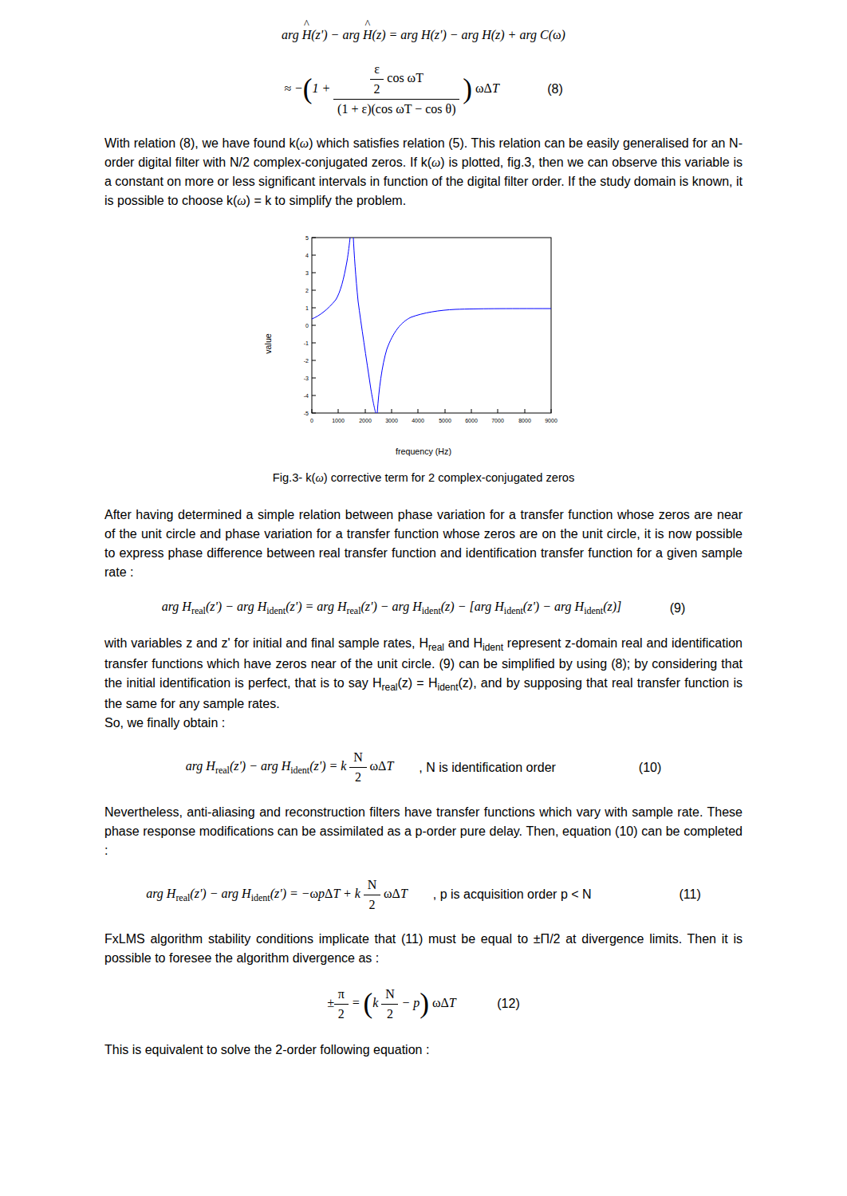arg H(z') − arg H(z) = arg H(z') − arg H(z) + arg C(ω)
≈ −(1 + ε 2 cos ω T (1 + ε)(cos ω T − cos θ) ) ωΔT
(8)
With relation (8), we have found k(ω) which satisfies relation (5). This relation can be easily generalised for an N-order digital filter with N/2 complex-conjugated zeros. If k(ω) is plotted, fig.3, then we can observe this variable is a constant on more or less significant intervals in function of the digital filter order. If the study domain is known, it is possible to choose k(ω) = k to simplify the problem.
value 5 4 3 2 1 0 -1 -2 -3 -4 -5 0 1000 2000 3000 4000 5000 6000 7000 8000 9000
frequency (Hz)
Fig.3- k(ω) corrective term for 2 complex-conjugated zeros
After having determined a simple relation between phase variation for a transfer function whose zeros are near of the unit circle and phase variation for a transfer function whose zeros are on the unit circle, it is now possible to express phase difference between real transfer function and identification transfer function for a given sample rate :
arg Hreal(z') − arg Hident(z') = arg Hreal(z') − arg Hident(z) − [arg Hident(z') − arg Hident(z)]
(9)
with variables z and z' for initial and final sample rates, Hreal and Hident represent z-domain real and identification transfer functions which have zeros near of the unit circle. (9) can be simplified by using (8); by considering that the initial identification is perfect, that is to say Hreal(z) = Hident(z), and by supposing that real transfer function is the same for any sample rates.
So, we finally obtain :
arg Hreal(z') − arg Hident(z') = k N 2 ωΔT
, N is identification order
(10)
Nevertheless, anti-aliasing and reconstruction filters have transfer functions which vary with sample rate. These phase response modifications can be assimilated as a p-order pure delay. Then, equation (10) can be completed :
arg Hreal(z') − arg Hident(z') = −ωpΔT + k N 2 ωΔT
, p is acquisition order p < N
(11)
FxLMS algorithm stability conditions implicate that (11) must be equal to ±Π/2 at divergence limits. Then it is possible to foresee the algorithm divergence as :
±π 2 = (k N 2 − p) ωΔT
(12)
This is equivalent to solve the 2-order following equation :